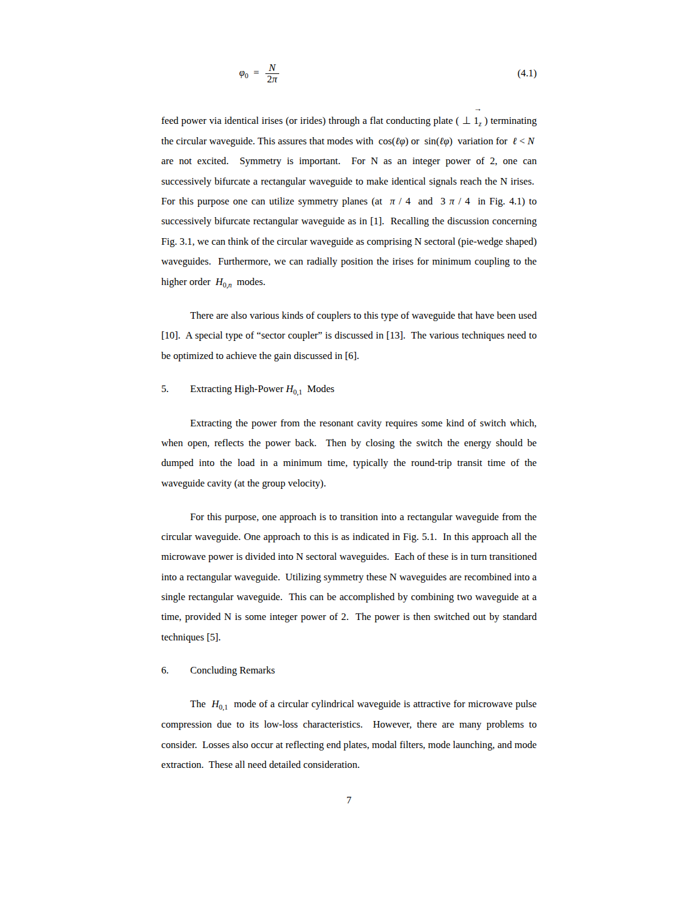φ 0 = N 2π (4.1)
feed power via identical irises (or irides) through a flat conducting plate ( ⊥ →1z ) terminating the circular waveguide. This assures that modes with cos(ℓφ) or sin(ℓφ) variation for ℓ < N are not excited. Symmetry is important. For N as an integer power of 2, one can successively bifurcate a rectangular waveguide to make identical signals reach the N irises. For this purpose one can utilize symmetry planes (at π / 4 and 3 π / 4 in Fig. 4.1) to successively bifurcate rectangular waveguide as in [1]. Recalling the discussion concerning Fig. 3.1, we can think of the circular waveguide as comprising N sectoral (pie-wedge shaped) waveguides. Furthermore, we can radially position the irises for minimum coupling to the higher order H 0,n modes.
There are also various kinds of couplers to this type of waveguide that have been used [10]. A special type of “sector coupler” is discussed in [13]. The various techniques need to be optimized to achieve the gain discussed in [6].
5. Extracting High-Power H 0,1 Modes
Extracting the power from the resonant cavity requires some kind of switch which, when open, reflects the power back. Then by closing the switch the energy should be dumped into the load in a minimum time, typically the round-trip transit time of the waveguide cavity (at the group velocity).
For this purpose, one approach is to transition into a rectangular waveguide from the circular waveguide. One approach to this is as indicated in Fig. 5.1. In this approach all the microwave power is divided into N sectoral waveguides. Each of these is in turn transitioned into a rectangular waveguide. Utilizing symmetry these N waveguides are recombined into a single rectangular waveguide. This can be accomplished by combining two waveguide at a time, provided N is some integer power of 2. The power is then switched out by standard techniques [5].
6. Concluding Remarks
The H 0,1 mode of a circular cylindrical waveguide is attractive for microwave pulse compression due to its low-loss characteristics. However, there are many problems to consider. Losses also occur at reflecting end plates, modal filters, mode launching, and mode extraction. These all need detailed consideration.
7